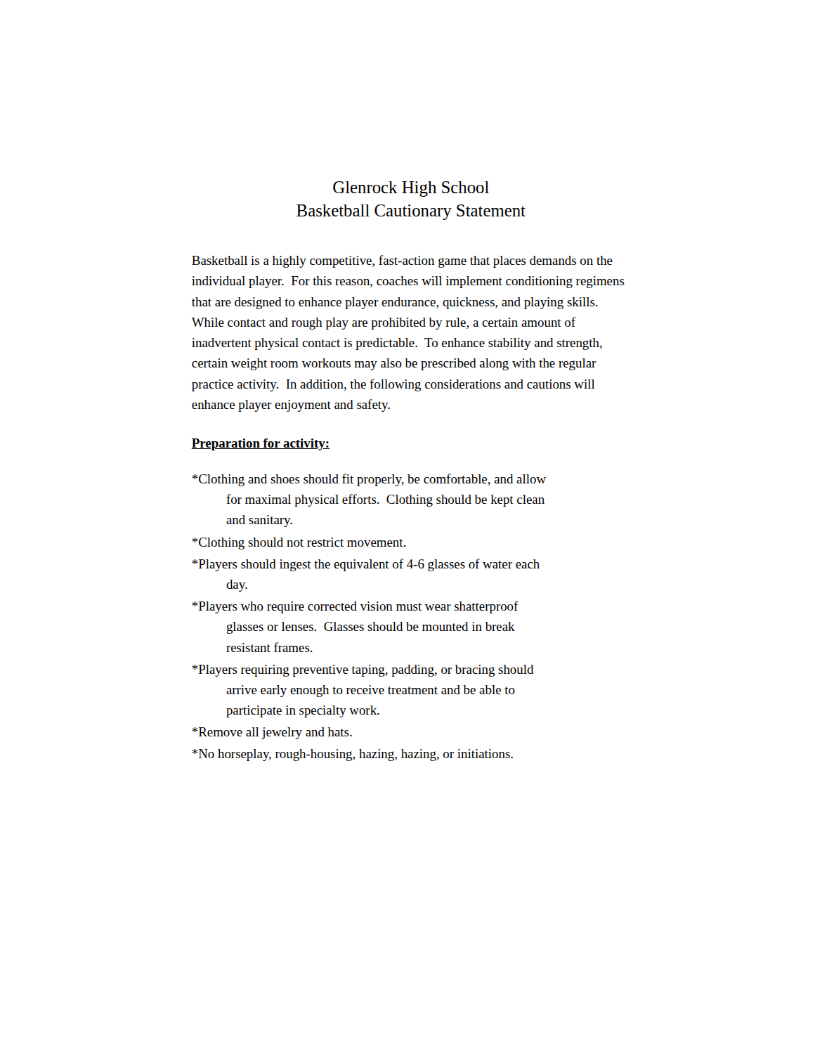Glenrock High School
Basketball Cautionary Statement
Basketball is a highly competitive, fast-action game that places demands on the individual player. For this reason, coaches will implement conditioning regimens that are designed to enhance player endurance, quickness, and playing skills. While contact and rough play are prohibited by rule, a certain amount of inadvertent physical contact is predictable. To enhance stability and strength, certain weight room workouts may also be prescribed along with the regular practice activity. In addition, the following considerations and cautions will enhance player enjoyment and safety.
Preparation for activity:
Clothing and shoes should fit properly, be comfortable, and allow for maximal physical efforts. Clothing should be kept clean and sanitary.
Clothing should not restrict movement.
Players should ingest the equivalent of 4-6 glasses of water each day.
Players who require corrected vision must wear shatterproof glasses or lenses. Glasses should be mounted in break resistant frames.
Players requiring preventive taping, padding, or bracing should arrive early enough to receive treatment and be able to participate in specialty work.
Remove all jewelry and hats.
No horseplay, rough-housing, hazing, hazing, or initiations.